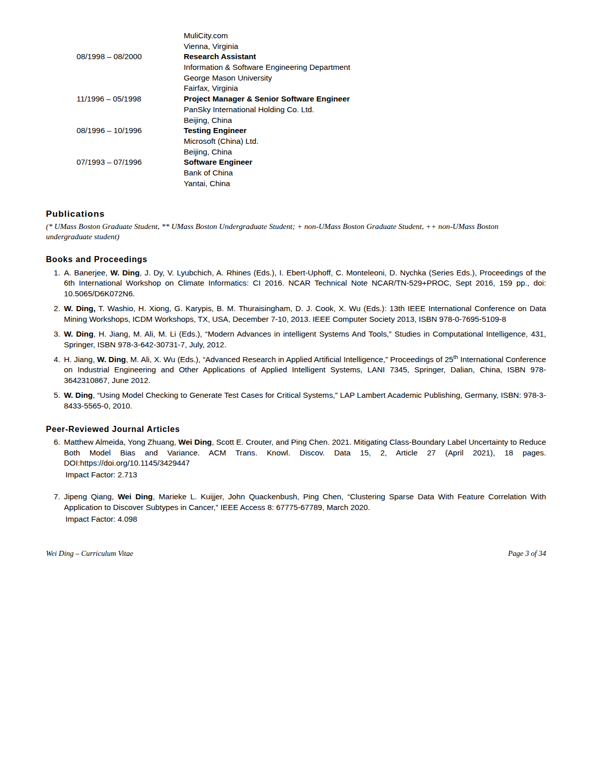| | MuliCity.com |
| | Vienna, Virginia |
| 08/1998 – 08/2000 | Research Assistant |
| | Information & Software Engineering Department |
| | George Mason University |
| | Fairfax, Virginia |
| 11/1996 – 05/1998 | Project Manager & Senior Software Engineer |
| | PanSky International Holding Co. Ltd. |
| | Beijing, China |
| 08/1996 – 10/1996 | Testing Engineer |
| | Microsoft (China) Ltd. |
| | Beijing, China |
| 07/1993 – 07/1996 | Software Engineer |
| | Bank of China |
| | Yantai, China |
Publications
(* UMass Boston Graduate Student, ** UMass Boston Undergraduate Student; + non-UMass Boston Graduate Student, ++ non-UMass Boston undergraduate student)
Books and Proceedings
A. Banerjee, W. Ding, J. Dy, V. Lyubchich, A. Rhines (Eds.), I. Ebert-Uphoff, C. Monteleoni, D. Nychka (Series Eds.), Proceedings of the 6th International Workshop on Climate Informatics: CI 2016. NCAR Technical Note NCAR/TN-529+PROC, Sept 2016, 159 pp., doi: 10.5065/D6K072N6.
W. Ding, T. Washio, H. Xiong, G. Karypis, B. M. Thuraisingham, D. J. Cook, X. Wu (Eds.): 13th IEEE International Conference on Data Mining Workshops, ICDM Workshops, TX, USA, December 7-10, 2013. IEEE Computer Society 2013, ISBN 978-0-7695-5109-8
W. Ding, H. Jiang, M. Ali, M. Li (Eds.), “Modern Advances in intelligent Systems And Tools,” Studies in Computational Intelligence, 431, Springer, ISBN 978-3-642-30731-7, July, 2012.
H. Jiang, W. Ding, M. Ali, X. Wu (Eds.), “Advanced Research in Applied Artificial Intelligence,” Proceedings of 25th International Conference on Industrial Engineering and Other Applications of Applied Intelligent Systems, LANI 7345, Springer, Dalian, China, ISBN 978-3642310867, June 2012.
W. Ding, “Using Model Checking to Generate Test Cases for Critical Systems,” LAP Lambert Academic Publishing, Germany, ISBN: 978-3-8433-5565-0, 2010.
Peer-Reviewed Journal Articles
Matthew Almeida, Yong Zhuang, Wei Ding, Scott E. Crouter, and Ping Chen. 2021. Mitigating Class-Boundary Label Uncertainty to Reduce Both Model Bias and Variance. ACM Trans. Knowl. Discov. Data 15, 2, Article 27 (April 2021), 18 pages. DOI:https://doi.org/10.1145/3429447 Impact Factor: 2.713
Jipeng Qiang, Wei Ding, Marieke L. Kuijjer, John Quackenbush, Ping Chen, “Clustering Sparse Data With Feature Correlation With Application to Discover Subtypes in Cancer,” IEEE Access 8: 67775-67789, March 2020. Impact Factor: 4.098
Wei Ding – Curriculum Vitae Page 3 of 34